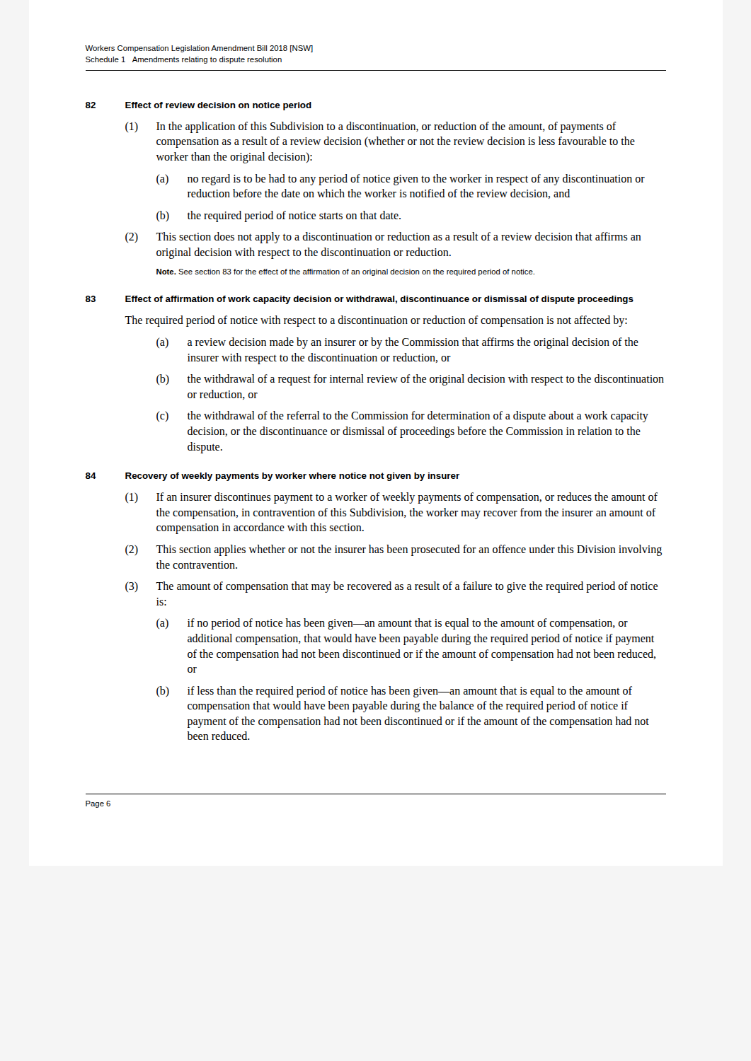Workers Compensation Legislation Amendment Bill 2018 [NSW]
Schedule 1 Amendments relating to dispute resolution
82 Effect of review decision on notice period
(1) In the application of this Subdivision to a discontinuation, or reduction of the amount, of payments of compensation as a result of a review decision (whether or not the review decision is less favourable to the worker than the original decision):
(a) no regard is to be had to any period of notice given to the worker in respect of any discontinuation or reduction before the date on which the worker is notified of the review decision, and
(b) the required period of notice starts on that date.
(2) This section does not apply to a discontinuation or reduction as a result of a review decision that affirms an original decision with respect to the discontinuation or reduction.
Note. See section 83 for the effect of the affirmation of an original decision on the required period of notice.
83 Effect of affirmation of work capacity decision or withdrawal, discontinuance or dismissal of dispute proceedings
The required period of notice with respect to a discontinuation or reduction of compensation is not affected by:
(a) a review decision made by an insurer or by the Commission that affirms the original decision of the insurer with respect to the discontinuation or reduction, or
(b) the withdrawal of a request for internal review of the original decision with respect to the discontinuation or reduction, or
(c) the withdrawal of the referral to the Commission for determination of a dispute about a work capacity decision, or the discontinuance or dismissal of proceedings before the Commission in relation to the dispute.
84 Recovery of weekly payments by worker where notice not given by insurer
(1) If an insurer discontinues payment to a worker of weekly payments of compensation, or reduces the amount of the compensation, in contravention of this Subdivision, the worker may recover from the insurer an amount of compensation in accordance with this section.
(2) This section applies whether or not the insurer has been prosecuted for an offence under this Division involving the contravention.
(3) The amount of compensation that may be recovered as a result of a failure to give the required period of notice is:
(a) if no period of notice has been given—an amount that is equal to the amount of compensation, or additional compensation, that would have been payable during the required period of notice if payment of the compensation had not been discontinued or if the amount of compensation had not been reduced, or
(b) if less than the required period of notice has been given—an amount that is equal to the amount of compensation that would have been payable during the balance of the required period of notice if payment of the compensation had not been discontinued or if the amount of the compensation had not been reduced.
Page 6